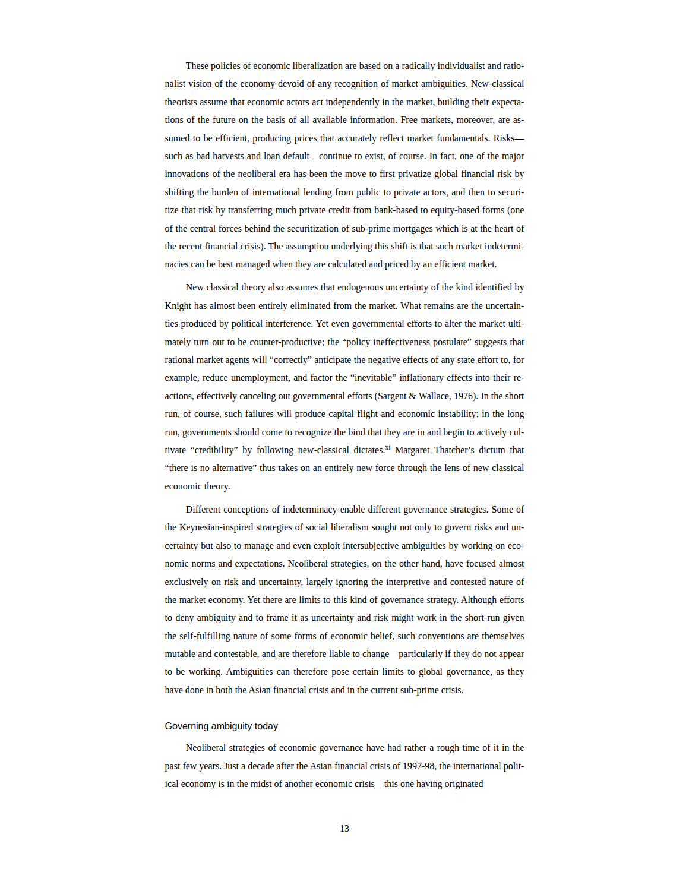These policies of economic liberalization are based on a radically individualist and rationalist vision of the economy devoid of any recognition of market ambiguities. New-classical theorists assume that economic actors act independently in the market, building their expectations of the future on the basis of all available information. Free markets, moreover, are assumed to be efficient, producing prices that accurately reflect market fundamentals. Risks—such as bad harvests and loan default—continue to exist, of course. In fact, one of the major innovations of the neoliberal era has been the move to first privatize global financial risk by shifting the burden of international lending from public to private actors, and then to securitize that risk by transferring much private credit from bank-based to equity-based forms (one of the central forces behind the securitization of sub-prime mortgages which is at the heart of the recent financial crisis). The assumption underlying this shift is that such market indeterminacies can be best managed when they are calculated and priced by an efficient market.
New classical theory also assumes that endogenous uncertainty of the kind identified by Knight has almost been entirely eliminated from the market. What remains are the uncertainties produced by political interference. Yet even governmental efforts to alter the market ultimately turn out to be counter-productive; the “policy ineffectiveness postulate” suggests that rational market agents will “correctly” anticipate the negative effects of any state effort to, for example, reduce unemployment, and factor the “inevitable” inflationary effects into their reactions, effectively canceling out governmental efforts (Sargent & Wallace, 1976). In the short run, of course, such failures will produce capital flight and economic instability; in the long run, governments should come to recognize the bind that they are in and begin to actively cultivate “credibility” by following new-classical dictates.xi Margaret Thatcher’s dictum that “there is no alternative” thus takes on an entirely new force through the lens of new classical economic theory.
Different conceptions of indeterminacy enable different governance strategies. Some of the Keynesian-inspired strategies of social liberalism sought not only to govern risks and uncertainty but also to manage and even exploit intersubjective ambiguities by working on economic norms and expectations. Neoliberal strategies, on the other hand, have focused almost exclusively on risk and uncertainty, largely ignoring the interpretive and contested nature of the market economy. Yet there are limits to this kind of governance strategy. Although efforts to deny ambiguity and to frame it as uncertainty and risk might work in the short-run given the self-fulfilling nature of some forms of economic belief, such conventions are themselves mutable and contestable, and are therefore liable to change—particularly if they do not appear to be working. Ambiguities can therefore pose certain limits to global governance, as they have done in both the Asian financial crisis and in the current sub-prime crisis.
Governing ambiguity today
Neoliberal strategies of economic governance have had rather a rough time of it in the past few years. Just a decade after the Asian financial crisis of 1997-98, the international political economy is in the midst of another economic crisis—this one having originated
13